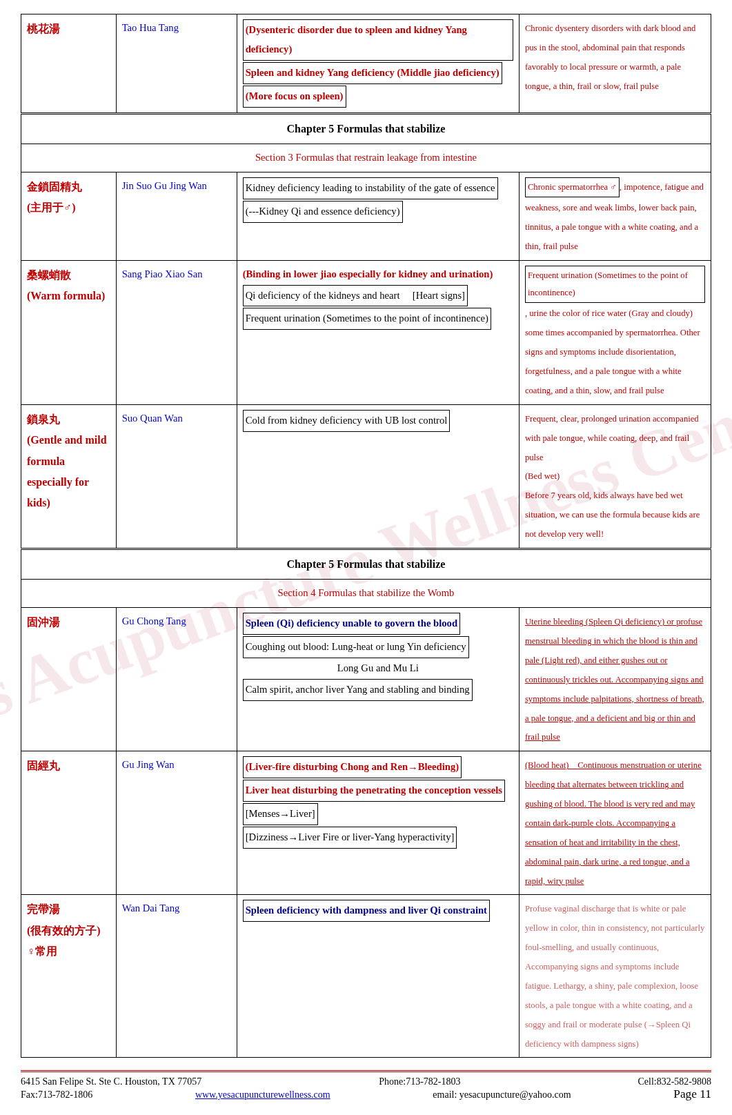Yes Acupuncture Wellness Center
| 桃花湯 | Tao Hua Tang | (Dysenteric disorder due to spleen and kidney Yang deficiency) Spleen and kidney Yang deficiency (Middle jiao deficiency) (More focus on spleen) | Chronic dysentery disorders with dark blood and pus in the stool, abdominal pain that responds favorably to local pressure or warmth, a pale tongue, a thin, frail or slow, frail pulse |
| Chapter 5 Formulas that stabilize |
| Section 3 Formulas that restrain leakage from intestine |
| 金鎖固精丸 (主用于♂) | Jin Suo Gu Jing Wan | Kidney deficiency leading to instability of the gate of essence (---Kidney Qi and essence deficiency) | Chronic spermatorrhea ♂ , impotence, fatigue and weakness, sore and weak limbs, lower back pain, tinnitus, a pale tongue with a white coating, and a thin, frail pulse |
| 桑螺蛸散 (Warm formula) | Sang Piao Xiao San | (Binding in lower jiao especially for kidney and urination) Qi deficiency of the kidneys and heart [Heart signs] Frequent urination (Sometimes to the point of incontinence) | Frequent urination (Sometimes to the point of incontinence) , urine the color of rice water (Gray and cloudy) some times accompanied by spermatorrhea. Other signs and symptoms include disorientation, forgetfulness, and a pale tongue with a white coating, and a thin, slow, and frail pulse |
| 鎖泉丸 (Gentle and mild formula especially for kids) | Suo Quan Wan | Cold from kidney deficiency with UB lost control | Frequent, clear, prolonged urination accompanied with pale tongue, while coating, deep, and frail pulse (Bed wet) Before 7 years old, kids always have bed wet situation, we can use the formula because kids are not develop very well! |
| Chapter 5 Formulas that stabilize |
| Section 4 Formulas that stabilize the Womb |
| 固沖湯 | Gu Chong Tang | Spleen (Qi) deficiency unable to govern the blood Coughing out blood: Lung-heat or lung Yin deficiency Long Gu and Mu Li Calm spirit, anchor liver Yang and stabling and binding | Uterine bleeding (Spleen Qi deficiency) or profuse menstrual bleeding in which the blood is thin and pale (Light red), and either gushes out or continuously trickles out. Accompanying signs and symptoms include palpitations, shortness of breath, a pale tongue, and a deficient and big or thin and frail pulse |
| 固經丸 | Gu Jing Wan | (Liver-fire disturbing Chong and Ren→Bleeding) Liver heat disturbing the penetrating the conception vessels [Menses→Liver] [Dizziness→Liver Fire or liver-Yang hyperactivity] | (Blood heat) Continuous menstruation or uterine bleeding that alternates between trickling and gushing of blood. The blood is very red and may contain dark-purple clots. Accompanying a sensation of heat and irritability in the chest, abdominal pain, dark urine, a red tongue, and a rapid, wiry pulse |
| 完帶湯 (很有效的方子) ♀常用 | Wan Dai Tang | Spleen deficiency with dampness and liver Qi constraint | Profuse vaginal discharge that is white or pale yellow in color, thin in consistency, not particularly foul-smelling, and usually continuous, Accompanying signs and symptoms include fatigue. Lethargy, a shiny, pale complexion, loose stools, a pale tongue with a white coating, and a soggy and frail or moderate pulse (→Spleen Qi deficiency with dampness signs) |
6415 San Felipe St. Ste C. Houston, TX 77057 Phone:713-782-1803 Cell:832-582-9808
Fax:713-782-1806 www.yesacupuncturewellness.com email: yesacupuncture@yahoo.com Page 11